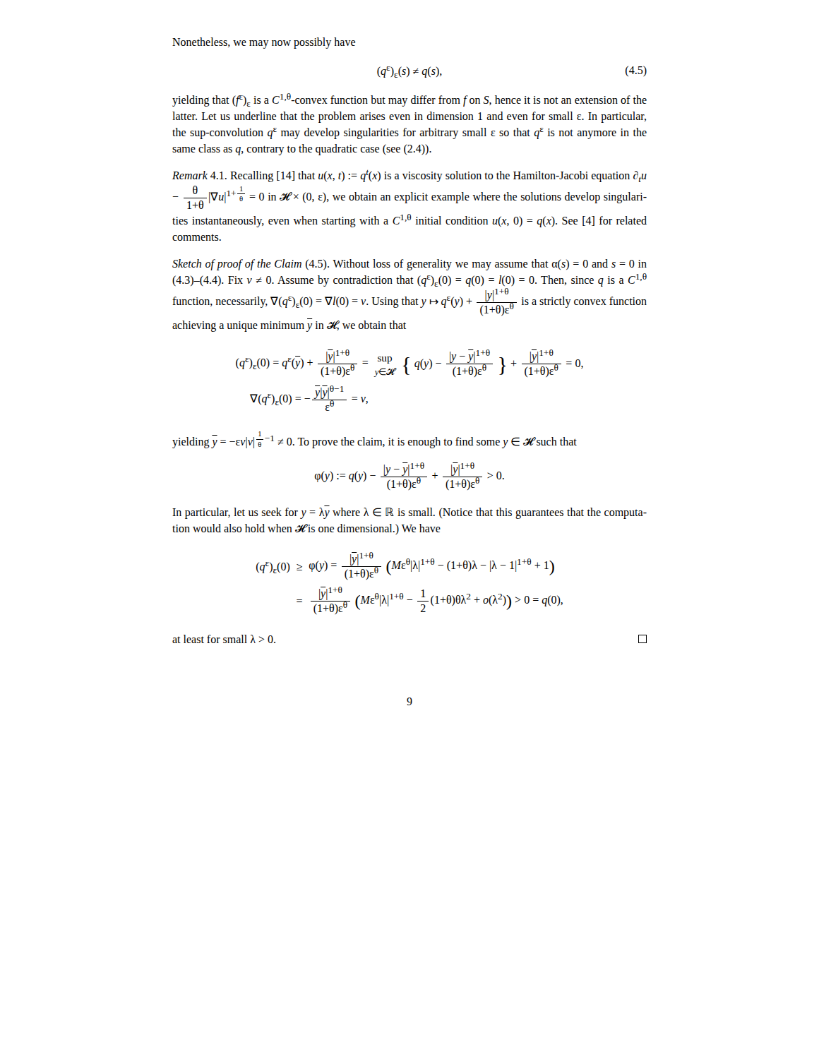Nonetheless, we may now possibly have
(qε)ε(s) ≠ q(s), (4.5)
yielding that (fε)ε is a C1,θ-convex function but may differ from f on S, hence it is not an extension of the latter. Let us underline that the problem arises even in dimension 1 and even for small ε. In particular, the sup-convolution qε may develop singularities for arbitrary small ε so that qε is not anymore in the same class as q, contrary to the quadratic case (see (2.4)).
Remark 4.1. Recalling [14] that u(x, t) := qt(x) is a viscosity solution to the Hamilton-Jacobi equation ∂tu − θ 1+θ|∇u|1+1 θ = 0 in 𝓗 × (0, ε), we obtain an explicit example where the solutions develop singularities instantaneously, even when starting with a C1,θ initial condition u(x, 0) = q(x). See [4] for related comments.
Sketch of proof of the Claim (4.5). Without loss of generality we may assume that α(s) = 0 and s = 0 in (4.3)–(4.4). Fix v ≠ 0. Assume by contradiction that (qε)ε(0) = q(0) = l(0) = 0. Then, since q is a C1,θ function, necessarily, ∇(qε)ε(0) = ∇l(0) = v. Using that y ↦ qε(y) + |y|1+θ(1+θ)εθ is a strictly convex function achieving a unique minimum y in 𝓗, we obtain that
| ( q ε ) ε (0) = q ε ( y ) + / y / 1+θ (1+θ)ε θ = | sup y ∈𝓗 | { q ( y ) − / y − y / 1+θ (1+θ)ε θ } + / y / 1+θ (1+θ)ε θ = 0, |
| ∇( q ε ) ε (0) = − y / y / θ−1 ε θ = v , | | |
yielding y = −εv|v|1 θ−1 ≠ 0. To prove the claim, it is enough to find some y ∈ 𝓗 such that
φ(y) := q(y) − |y − y|1+θ(1+θ)εθ + |y|1+θ(1+θ)εθ > 0.
In particular, let us seek for y = λy where λ ∈ ℝ is small. (Notice that this guarantees that the computation would also hold when 𝓗 is one dimensional.) We have
| ( q ε ) ε (0) | ≥ | φ( y ) = / y / 1+θ (1+θ)ε θ ( M ε θ /λ/ 1+θ − (1+θ)λ − /λ − 1/ 1+θ + 1 ) |
| | = | / y / 1+θ (1+θ)ε θ ( M ε θ /λ/ 1+θ − 1 2 (1+θ)θλ 2 + o (λ 2 ) ) > 0 = q (0), |
at least for small λ > 0.
9